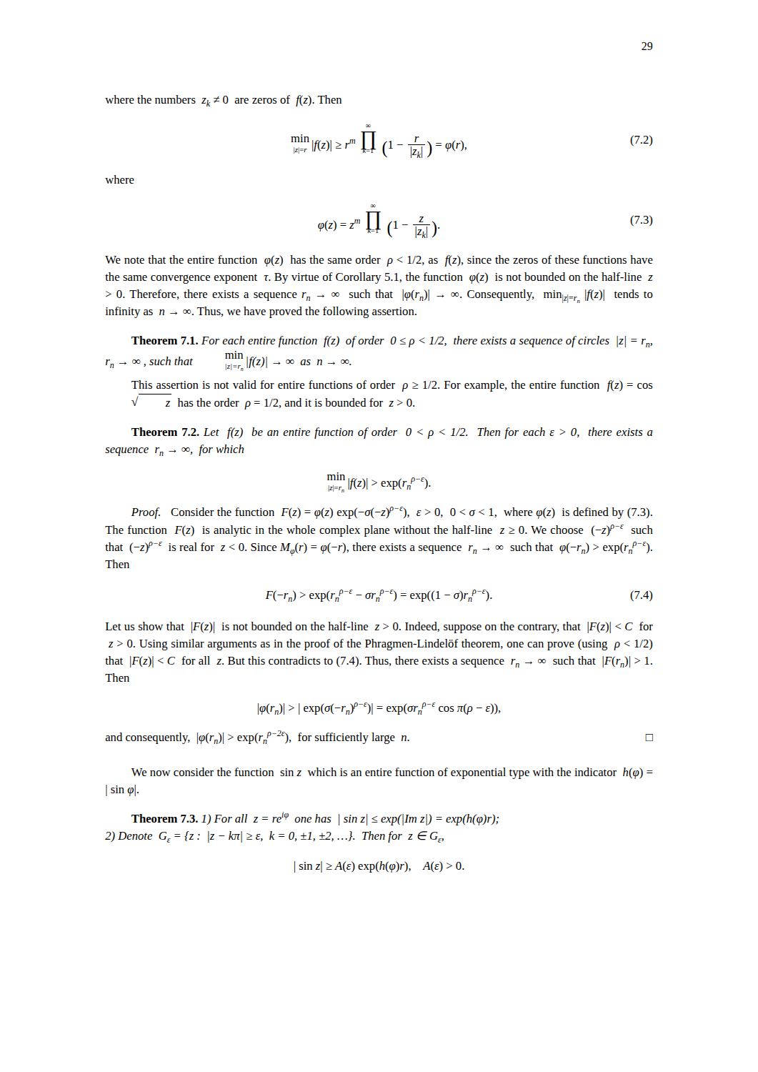29
where the numbers zk ≠ 0 are zeros of f(z). Then
min|z|=r|f(z)| ≥ rm ∞∏k=1 (1 − r|zk|) = φ(r),
(7.2)
where
φ(z) = zm ∞∏k=1 (1 − z|zk|).
(7.3)
We note that the entire function φ(z) has the same order ρ < 1/2, as f(z), since the zeros of these functions have the same convergence exponent τ. By virtue of Corollary 5.1, the function φ(z) is not bounded on the half-line z > 0. Therefore, there exists a sequence rn → ∞ such that |φ(rn)| → ∞. Consequently, min|z|=rn |f(z)| tends to infinity as n → ∞. Thus, we have proved the following assertion.
Theorem 7.1. For each entire function f(z) of order 0 ≤ ρ < 1/2, there exists a sequence of circles |z| = rn, rn → ∞ , such that min|z|=rn|f(z)| → ∞ as n → ∞.
This assertion is not valid for entire functions of order ρ ≥ 1/2. For example, the entire function f(z) = cos z has the order ρ = 1/2, and it is bounded for z > 0.
Theorem 7.2. Let f(z) be an entire function of order 0 < ρ < 1/2. Then for each ε > 0, there exists a sequence rn → ∞, for which
min|z|=rn|f(z)| > exp(rnρ−ε).
Proof. Consider the function F(z) = φ(z) exp(−σ(−z)ρ−ε), ε > 0, 0 < σ < 1, where φ(z) is defined by (7.3). The function F(z) is analytic in the whole complex plane without the half-line z ≥ 0. We choose (−z)ρ−ε such that (−z)ρ−ε is real for z < 0. Since Mφ(r) = φ(−r), there exists a sequence rn → ∞ such that φ(−rn) > exp(rnρ−ε). Then
F(−rn) > exp(rnρ−ε − σrnρ−ε) = exp((1 − σ)rnρ−ε).
(7.4)
Let us show that |F(z)| is not bounded on the half-line z > 0. Indeed, suppose on the contrary, that |F(z)| < C for z > 0. Using similar arguments as in the proof of the Phragmen-Lindelöf theorem, one can prove (using ρ < 1/2) that |F(z)| < C for all z. But this contradicts to (7.4). Thus, there exists a sequence rn → ∞ such that |F(rn)| > 1. Then
|φ(rn)| > | exp(σ(−rn)ρ−ε)| = exp(σrnρ−ε cos π(ρ − ε)),
and consequently, |φ(rn)| > exp(rnρ−2ε), for sufficiently large n. □
We now consider the function sin z which is an entire function of exponential type with the indicator h(φ) = | sin φ|.
Theorem 7.3. 1) For all z = reiφ one has | sin z| ≤ exp(|Im z|) = exp(h(φ)r);
2) Denote Gε = {z : |z − kπ| ≥ ε, k = 0, ±1, ±2, …}. Then for z ∈ Gε,
| sin z| ≥ A(ε) exp(h(φ)r), A(ε) > 0.